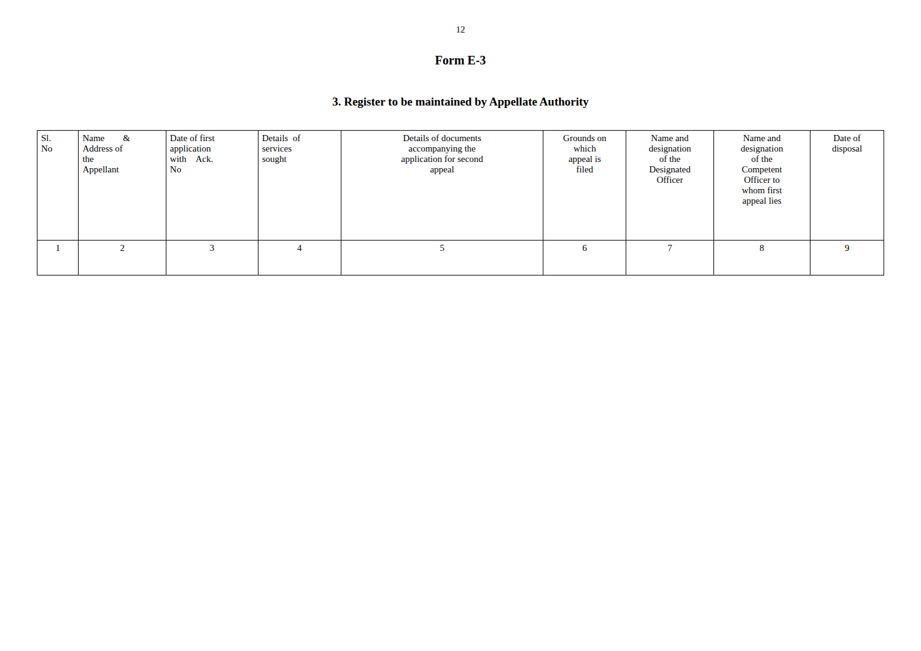12
Form E-3
3. Register to be maintained by Appellate Authority
| Sl. No | Name & Address of the Appellant | Date of first application with Ack. No | Details of services sought | Details of documents accompanying the application for second appeal | Grounds on which appeal is filed | Name and designation of the Designated Officer | Name and designation of the Competent Officer to whom first appeal lies | Date of disposal |
| --- | --- | --- | --- | --- | --- | --- | --- | --- |
| 1 | 2 | 3 | 4 | 5 | 6 | 7 | 8 | 9 |